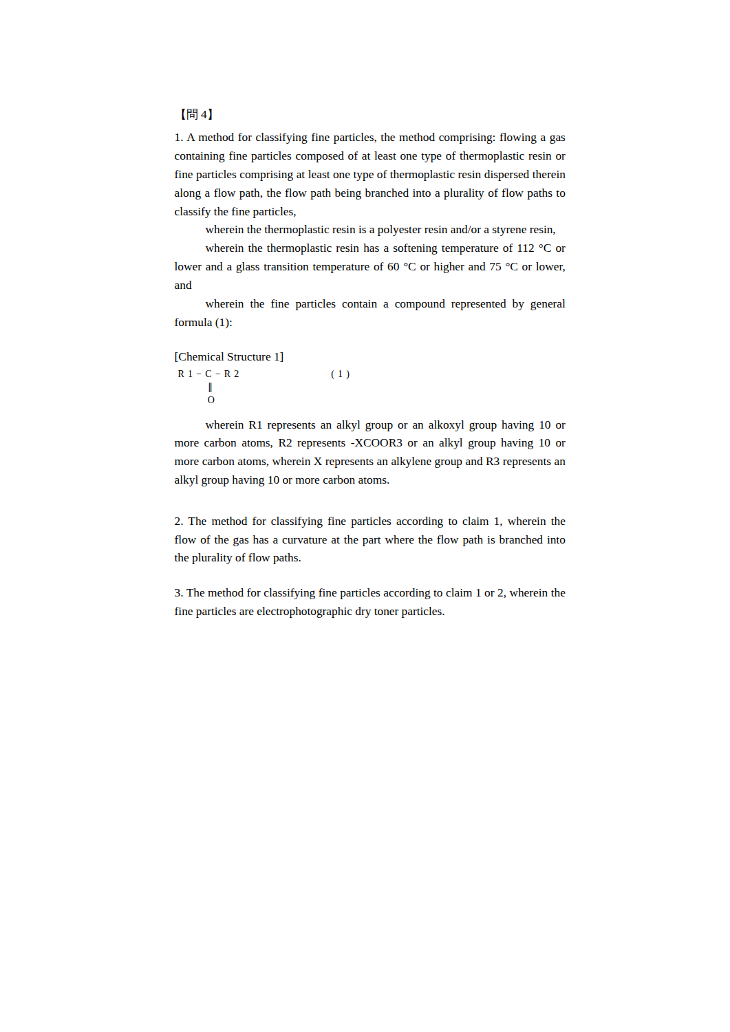【問 4】
1. A method for classifying fine particles, the method comprising: flowing a gas containing fine particles composed of at least one type of thermoplastic resin or fine particles comprising at least one type of thermoplastic resin dispersed therein along a flow path, the flow path being branched into a plurality of flow paths to classify the fine particles, wherein the thermoplastic resin is a polyester resin and/or a styrene resin, wherein the thermoplastic resin has a softening temperature of 112 °C or lower and a glass transition temperature of 60 °C or higher and 75 °C or lower, and wherein the fine particles contain a compound represented by general formula (1):
[Chemical Structure 1]
R 1 − C − R 2( 1 ) ∥ O
wherein R1 represents an alkyl group or an alkoxyl group having 10 or more carbon atoms, R2 represents -XCOOR3 or an alkyl group having 10 or more carbon atoms, wherein X represents an alkylene group and R3 represents an alkyl group having 10 or more carbon atoms.
2. The method for classifying fine particles according to claim 1, wherein the flow of the gas has a curvature at the part where the flow path is branched into the plurality of flow paths.
3. The method for classifying fine particles according to claim 1 or 2, wherein the fine particles are electrophotographic dry toner particles.